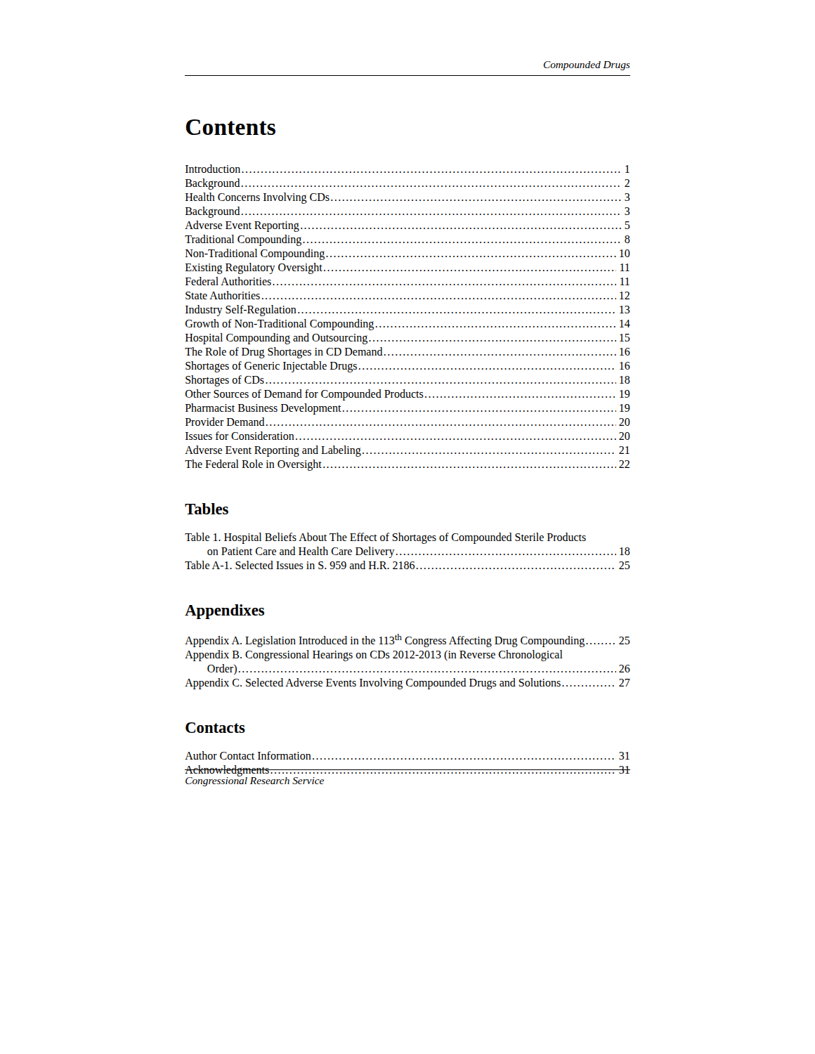Compounded Drugs
Contents
Introduction........................................................................................................................... 1
Background............................................................................................................................. 2
Health Concerns Involving CDs.............................................................................................. 3
Background..................................................................................................................... 3
Adverse Event Reporting.................................................................................................. 5
Traditional Compounding....................................................................................................... 8
Non-Traditional Compounding............................................................................................... 10
Existing Regulatory Oversight..................................................................................................... 11
Federal Authorities.............................................................................................................. 11
State Authorities.................................................................................................................. 12
Industry Self-Regulation....................................................................................................... 13
Growth of Non-Traditional Compounding..................................................................................... 14
Hospital Compounding and Outsourcing.............................................................................. 15
The Role of Drug Shortages in CD Demand.......................................................................... 16
Shortages of Generic Injectable Drugs.......................................................................... 16
Shortages of CDs.............................................................................................................. 18
Other Sources of Demand for Compounded Products......................................................... 19
Pharmacist Business Development................................................................................... 19
Provider Demand.............................................................................................................. 20
Issues for Consideration................................................................................................................ 20
Adverse Event Reporting and Labeling................................................................................. 21
The Federal Role in Oversight................................................................................................ 22
Tables
Table 1. Hospital Beliefs About The Effect of Shortages of Compounded Sterile Products
on Patient Care and Health Care Delivery................................................................................... 18
Table A-1. Selected Issues in S. 959 and H.R. 2186..................................................................... 25
Appendixes
Appendix A. Legislation Introduced in the 113th Congress Affecting Drug Compounding.......... 25
Appendix B. Congressional Hearings on CDs 2012-2013 (in Reverse Chronological
Order)......................................................................................................................................... 26
Appendix C. Selected Adverse Events Involving Compounded Drugs and Solutions.................. 27
Contacts
Author Contact Information......................................................................................................... 31
Acknowledgments..................................................................................................................... 31
Congressional Research Service